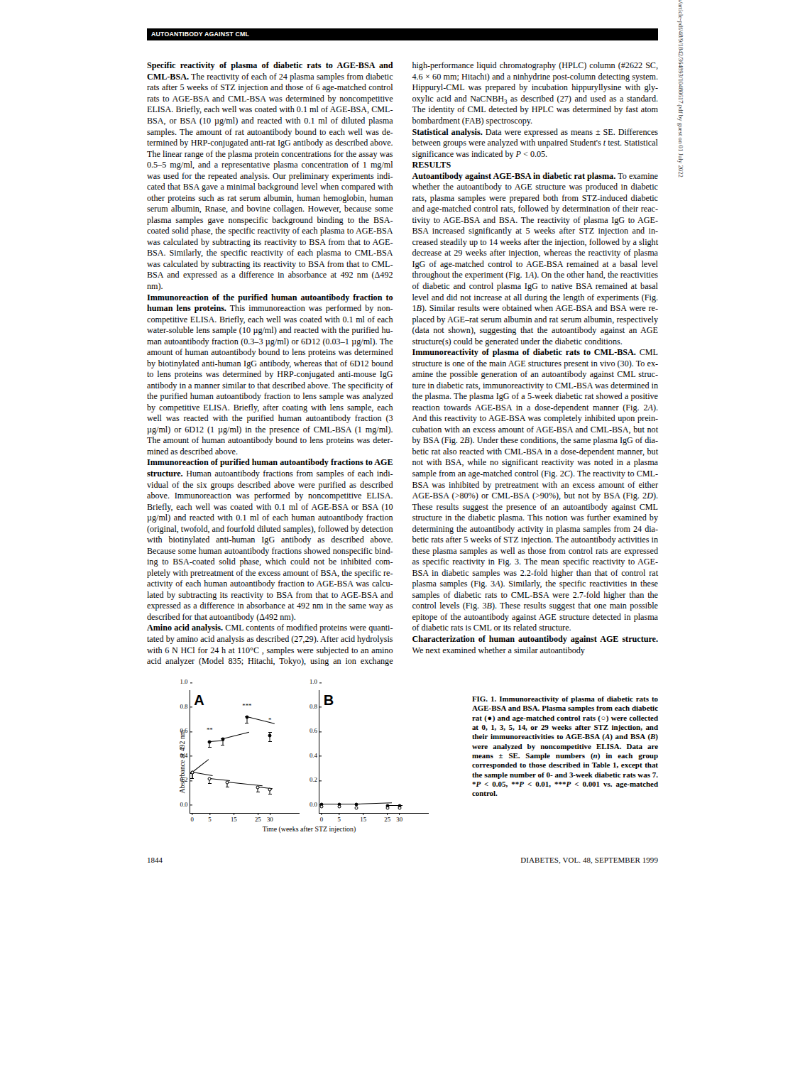AUTOANTIBODY AGAINST CML
Downloaded from http://diabetesjournals.org/diabetes/article-pdf/48/9/1842/364893/10480617.pdf by guest on 01 July 2022
Specific reactivity of plasma of diabetic rats to AGE-BSA and CML-BSA. The reactivity of each of 24 plasma samples from diabetic rats after 5 weeks of STZ injection and those of 6 age-matched control rats to AGE-BSA and CML-BSA was determined by noncompetitive ELISA. Briefly, each well was coated with 0.1 ml of AGE-BSA, CML-BSA, or BSA (10 µg/ml) and reacted with 0.1 ml of diluted plasma samples. The amount of rat autoantibody bound to each well was determined by HRP-conjugated anti-rat IgG antibody as described above. The linear range of the plasma protein concentrations for the assay was 0.5–5 mg/ml, and a representative plasma concentration of 1 mg/ml was used for the repeated analysis. Our preliminary experiments indicated that BSA gave a minimal background level when compared with other proteins such as rat serum albumin, human hemoglobin, human serum albumin, Rnase, and bovine collagen. However, because some plasma samples gave nonspecific background binding to the BSA-coated solid phase, the specific reactivity of each plasma to AGE-BSA was calculated by subtracting its reactivity to BSA from that to AGE-BSA. Similarly, the specific reactivity of each plasma to CML-BSA was calculated by subtracting its reactivity to BSA from that to CML-BSA and expressed as a difference in absorbance at 492 nm (Δ492 nm).
Immunoreaction of the purified human autoantibody fraction to human lens proteins. This immunoreaction was performed by noncompetitive ELISA. Briefly, each well was coated with 0.1 ml of each water-soluble lens sample (10 µg/ml) and reacted with the purified human autoantibody fraction (0.3–3 µg/ml) or 6D12 (0.03–1 µg/ml). The amount of human autoantibody bound to lens proteins was determined by biotinylated anti-human IgG antibody, whereas that of 6D12 bound to lens proteins was determined by HRP-conjugated anti-mouse IgG antibody in a manner similar to that described above. The specificity of the purified human autoantibody fraction to lens sample was analyzed by competitive ELISA. Briefly, after coating with lens sample, each well was reacted with the purified human autoantibody fraction (3 µg/ml) or 6D12 (1 µg/ml) in the presence of CML-BSA (1 mg/ml). The amount of human autoantibody bound to lens proteins was determined as described above.
Immunoreaction of purified human autoantibody fractions to AGE structure. Human autoantibody fractions from samples of each individual of the six groups described above were purified as described above. Immunoreaction was performed by noncompetitive ELISA. Briefly, each well was coated with 0.1 ml of AGE-BSA or BSA (10 µg/ml) and reacted with 0.1 ml of each human autoantibody fraction (original, twofold, and fourfold diluted samples), followed by detection with biotinylated anti-human IgG antibody as described above. Because some human autoantibody fractions showed nonspecific binding to BSA-coated solid phase, which could not be inhibited completely with pretreatment of the excess amount of BSA, the specific reactivity of each human autoantibody fraction to AGE-BSA was calculated by subtracting its reactivity to BSA from that to AGE-BSA and expressed as a difference in absorbance at 492 nm in the same way as described for that autoantibody (Δ492 nm).
Amino acid analysis. CML contents of modified proteins were quantitated by amino acid analysis as described (27,29). After acid hydrolysis with 6 N HCl for 24 h at 110°C , samples were subjected to an amino acid analyzer (Model 835; Hitachi, Tokyo), using an ion exchange high-performance liquid chromatography (HPLC) column (#2622 SC, 4.6 × 60 mm; Hitachi) and a ninhydrine post-column detecting system. Hippuryl-CML was prepared by incubation hippuryllysine with glyoxylic acid and NaCNBH3 as described (27) and used as a standard. The identity of CML detected by HPLC was determined by fast atom bombardment (FAB) spectroscopy.
Statistical analysis. Data were expressed as means ± SE. Differences between groups were analyzed with unpaired Student's t test. Statistical significance was indicated by P < 0.05.
RESULTS
Autoantibody against AGE-BSA in diabetic rat plasma. To examine whether the autoantibody to AGE structure was produced in diabetic rats, plasma samples were prepared both from STZ-induced diabetic and age-matched control rats, followed by determination of their reactivity to AGE-BSA and BSA. The reactivity of plasma IgG to AGE-BSA increased significantly at 5 weeks after STZ injection and increased steadily up to 14 weeks after the injection, followed by a slight decrease at 29 weeks after injection, whereas the reactivity of plasma IgG of age-matched control to AGE-BSA remained at a basal level throughout the experiment (Fig. 1A). On the other hand, the reactivities of diabetic and control plasma IgG to native BSA remained at basal level and did not increase at all during the length of experiments (Fig. 1B). Similar results were obtained when AGE-BSA and BSA were replaced by AGE–rat serum albumin and rat serum albumin, respectively (data not shown), suggesting that the autoantibody against an AGE structure(s) could be generated under the diabetic conditions.
Immunoreactivity of plasma of diabetic rats to CML-BSA. CML structure is one of the main AGE structures present in vivo (30). To examine the possible generation of an autoantibody against CML structure in diabetic rats, immunoreactivity to CML-BSA was determined in the plasma. The plasma IgG of a 5-week diabetic rat showed a positive reaction towards AGE-BSA in a dose-dependent manner (Fig. 2A). And this reactivity to AGE-BSA was completely inhibited upon preincubation with an excess amount of AGE-BSA and CML-BSA, but not by BSA (Fig. 2B). Under these conditions, the same plasma IgG of diabetic rat also reacted with CML-BSA in a dose-dependent manner, but not with BSA, while no significant reactivity was noted in a plasma sample from an age-matched control (Fig. 2C). The reactivity to CML-BSA was inhibited by pretreatment with an excess amount of either AGE-BSA (>80%) or CML-BSA (>90%), but not by BSA (Fig. 2D). These results suggest the presence of an autoantibody against CML structure in the diabetic plasma. This notion was further examined by determining the autoantibody activity in plasma samples from 24 diabetic rats after 5 weeks of STZ injection. The autoantibody activities in these plasma samples as well as those from control rats are expressed as specific reactivity in Fig. 3. The mean specific reactivity to AGE-BSA in diabetic samples was 2.2-fold higher than that of control rat plasma samples (Fig. 3A). Similarly, the specific reactivities in these samples of diabetic rats to CML-BSA were 2.7-fold higher than the control levels (Fig. 3B). These results suggest that one main possible epitope of the autoantibody against AGE structure detected in plasma of diabetic rats is CML or its related structure.
Characterization of human autoantibody against AGE structure. We next examined whether a similar autoantibody
A
0.0
0.2
0.4
0.6
0.8
1.0
0
5
15
25
30
**
***
*
B
0.0
0.2
0.4
0.6
0.8
1.0
0
5
15
25
30
Absorbance at 492 nm
Time (weeks after STZ injection)
FIG. 1. Immunoreactivity of plasma of diabetic rats to AGE-BSA and BSA. Plasma samples from each diabetic rat (●) and age-matched control rats (○) were collected at 0, 1, 3, 5, 14, or 29 weeks after STZ injection, and their immunoreactivities to AGE-BSA (A) and BSA (B) were analyzed by noncompetitive ELISA. Data are means ± SE. Sample numbers (n) in each group corresponded to those described in Table 1, except that the sample number of 0- and 3-week diabetic rats was 7. *P < 0.05, **P < 0.01, ***P < 0.001 vs. age-matched control.
1844
DIABETES, VOL. 48, SEPTEMBER 1999